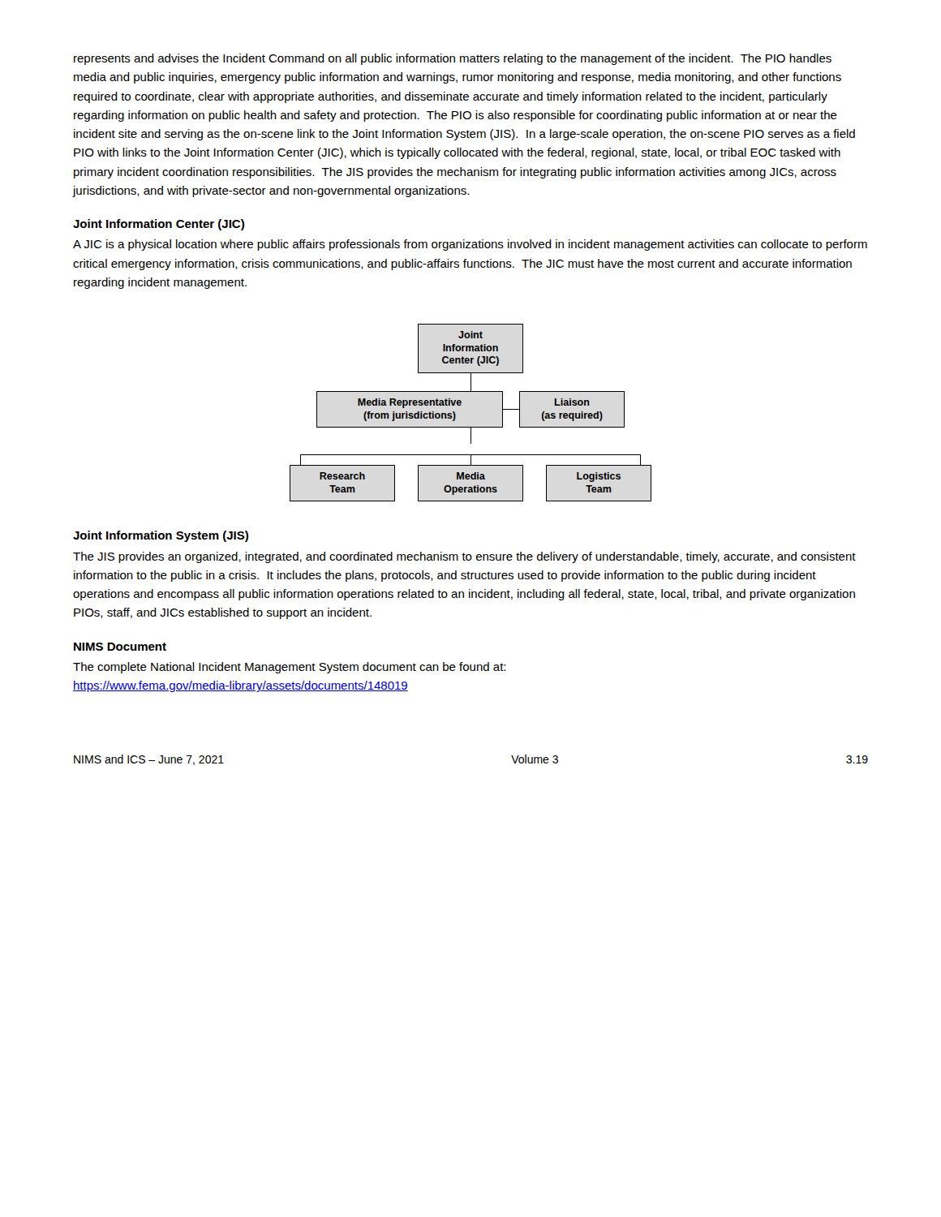represents and advises the Incident Command on all public information matters relating to the management of the incident. The PIO handles media and public inquiries, emergency public information and warnings, rumor monitoring and response, media monitoring, and other functions required to coordinate, clear with appropriate authorities, and disseminate accurate and timely information related to the incident, particularly regarding information on public health and safety and protection. The PIO is also responsible for coordinating public information at or near the incident site and serving as the on-scene link to the Joint Information System (JIS). In a large-scale operation, the on-scene PIO serves as a field PIO with links to the Joint Information Center (JIC), which is typically collocated with the federal, regional, state, local, or tribal EOC tasked with primary incident coordination responsibilities. The JIS provides the mechanism for integrating public information activities among JICs, across jurisdictions, and with private-sector and non-governmental organizations.
Joint Information Center (JIC)
A JIC is a physical location where public affairs professionals from organizations involved in incident management activities can collocate to perform critical emergency information, crisis communications, and public-affairs functions. The JIC must have the most current and accurate information regarding incident management.
Joint
Information
Center (JIC)
Media Representative
(from jurisdictions)
Liaison
(as required)
Research
Team
Media
Operations
Logistics
Team
Joint Information System (JIS)
The JIS provides an organized, integrated, and coordinated mechanism to ensure the delivery of understandable, timely, accurate, and consistent information to the public in a crisis. It includes the plans, protocols, and structures used to provide information to the public during incident operations and encompass all public information operations related to an incident, including all federal, state, local, tribal, and private organization PIOs, staff, and JICs established to support an incident.
NIMS Document
The complete National Incident Management System document can be found at:
https://www.fema.gov/media-library/assets/documents/148019
NIMS and ICS – June 7, 2021
Volume 3
3.19